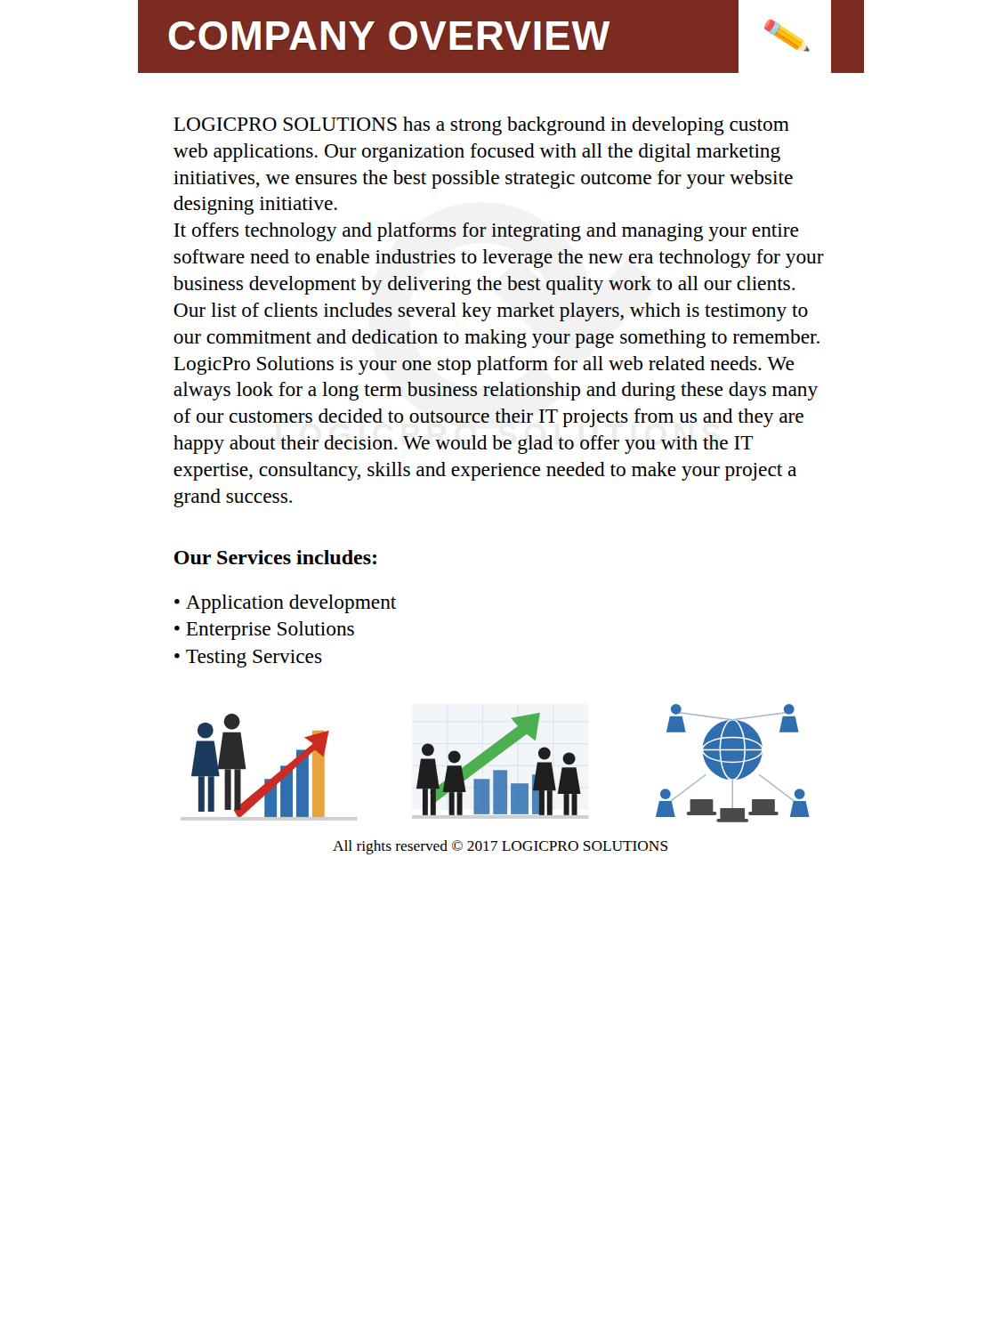COMPANY OVERVIEW
✏️
⟳
LOGICPRO SOLUTIONS
LOGICPRO SOLUTIONS has a strong background in developing custom web applications. Our organization focused with all the digital marketing initiatives, we ensures the best possible strategic outcome for your website designing initiative.
It offers technology and platforms for integrating and managing your entire software need to enable industries to leverage the new era technology for your business development by delivering the best quality work to all our clients.
Our list of clients includes several key market players, which is testimony to our commitment and dedication to making your page something to remember. LogicPro Solutions is your one stop platform for all web related needs. We always look for a long term business relationship and during these days many of our customers decided to outsource their IT projects from us and they are happy about their decision. We would be glad to offer you with the IT expertise, consultancy, skills and experience needed to make your project a grand success.
Our Services includes:
Application development
Enterprise Solutions
Testing Services
All rights reserved © 2017 LOGICPRO SOLUTIONS